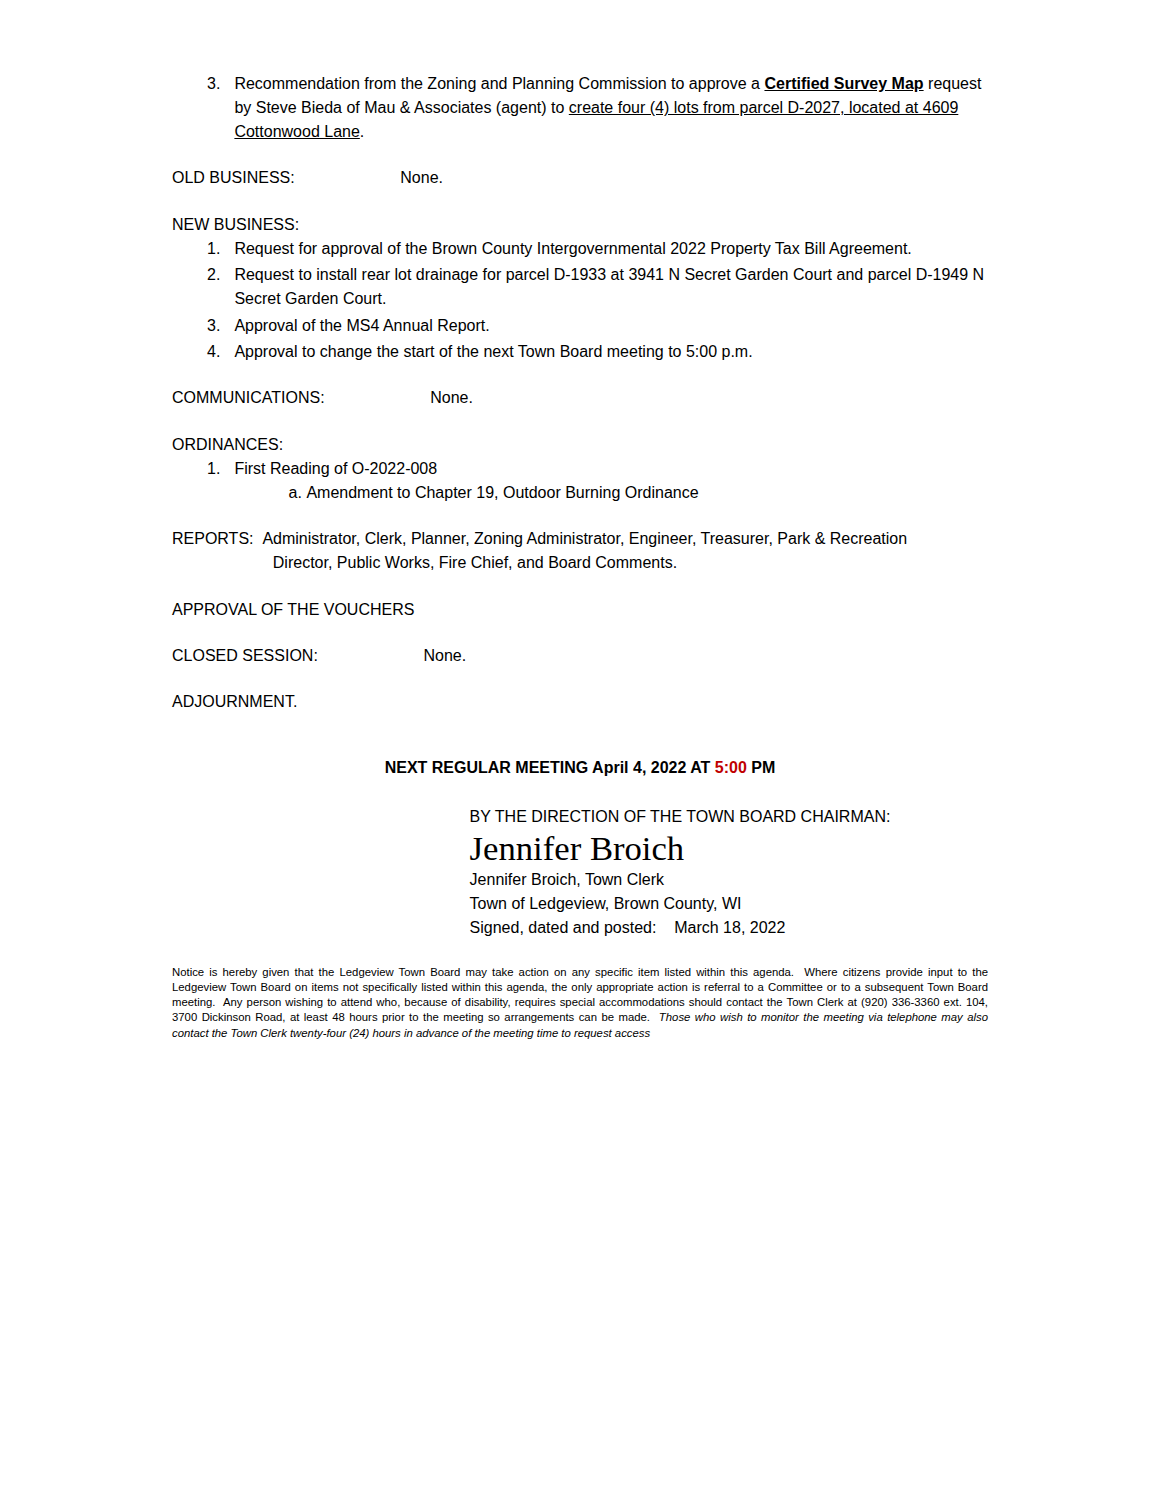Recommendation from the Zoning and Planning Commission to approve a Certified Survey Map request by Steve Bieda of Mau & Associates (agent) to create four (4) lots from parcel D-2027, located at 4609 Cottonwood Lane.
OLD BUSINESS: None.
NEW BUSINESS:
Request for approval of the Brown County Intergovernmental 2022 Property Tax Bill Agreement.
Request to install rear lot drainage for parcel D-1933 at 3941 N Secret Garden Court and parcel D-1949 N Secret Garden Court.
Approval of the MS4 Annual Report.
Approval to change the start of the next Town Board meeting to 5:00 p.m.
COMMUNICATIONS: None.
ORDINANCES:
First Reading of O-2022-008
Amendment to Chapter 19, Outdoor Burning Ordinance
REPORTS: Administrator, Clerk, Planner, Zoning Administrator, Engineer, Treasurer, Park & Recreation Director, Public Works, Fire Chief, and Board Comments.
APPROVAL OF THE VOUCHERS
CLOSED SESSION: None.
ADJOURNMENT.
NEXT REGULAR MEETING April 4, 2022 AT 5:00 PM
BY THE DIRECTION OF THE TOWN BOARD CHAIRMAN:
Jennifer Broich
Jennifer Broich, Town Clerk
Town of Ledgeview, Brown County, WI
Signed, dated and posted: March 18, 2022
Notice is hereby given that the Ledgeview Town Board may take action on any specific item listed within this agenda. Where citizens provide input to the Ledgeview Town Board on items not specifically listed within this agenda, the only appropriate action is referral to a Committee or to a subsequent Town Board meeting. Any person wishing to attend who, because of disability, requires special accommodations should contact the Town Clerk at (920) 336-3360 ext. 104, 3700 Dickinson Road, at least 48 hours prior to the meeting so arrangements can be made. Those who wish to monitor the meeting via telephone may also contact the Town Clerk twenty-four (24) hours in advance of the meeting time to request access